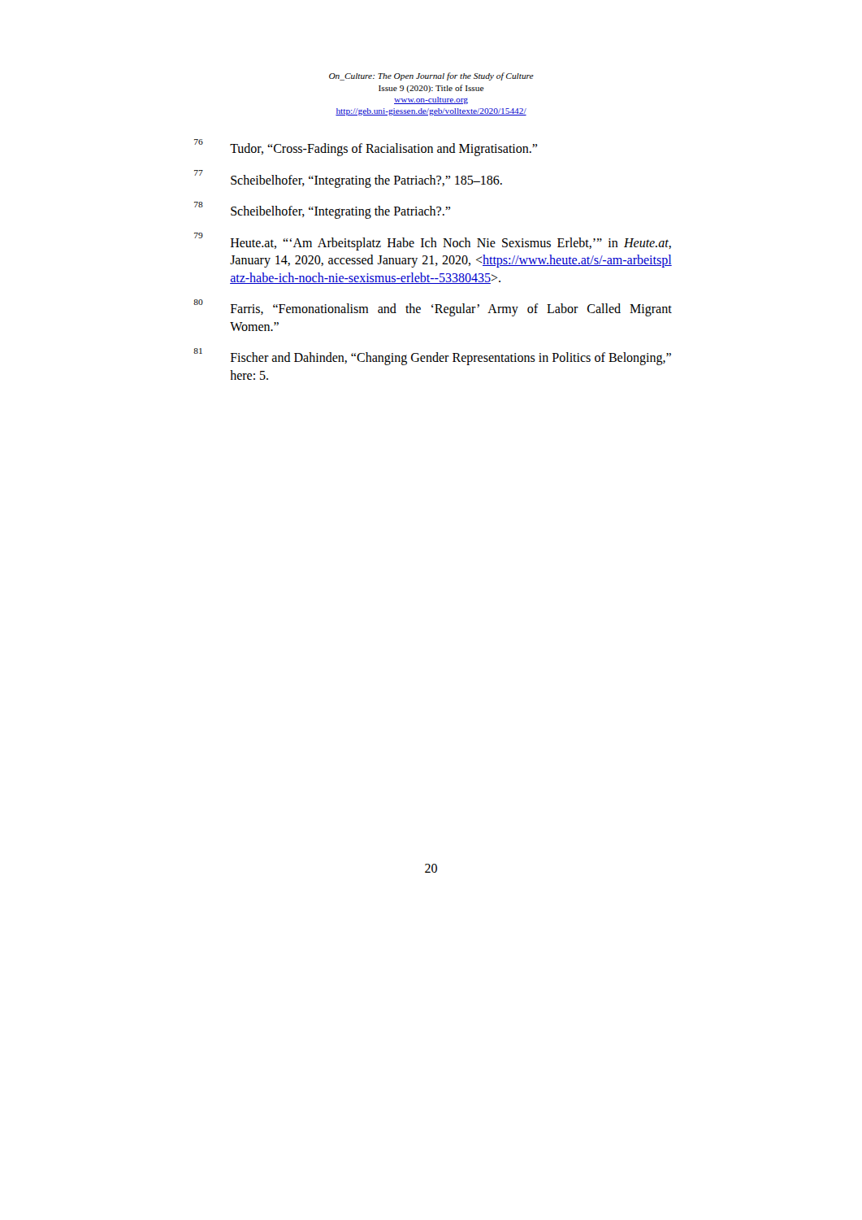On_Culture: The Open Journal for the Study of Culture
Issue 9 (2020): Title of Issue
www.on-culture.org
http://geb.uni-giessen.de/geb/volltexte/2020/15442/
Tudor, “Cross-Fadings of Racialisation and Migratisation.”
Scheibelhofer, “Integrating the Patriach?,” 185–186.
Scheibelhofer, “Integrating the Patriach?.”
Heute.at, “‘Am Arbeitsplatz Habe Ich Noch Nie Sexismus Erlebt,’” in Heute.at, January 14, 2020, accessed January 21, 2020, <https://www.heute.at/s/-am-arbeitsplatz-habe-ich-noch-nie-sexismus-erlebt--53380435>.
Farris, “Femonationalism and the ‘Regular’ Army of Labor Called Migrant Women.”
Fischer and Dahinden, “Changing Gender Representations in Politics of Belonging,” here: 5.
20